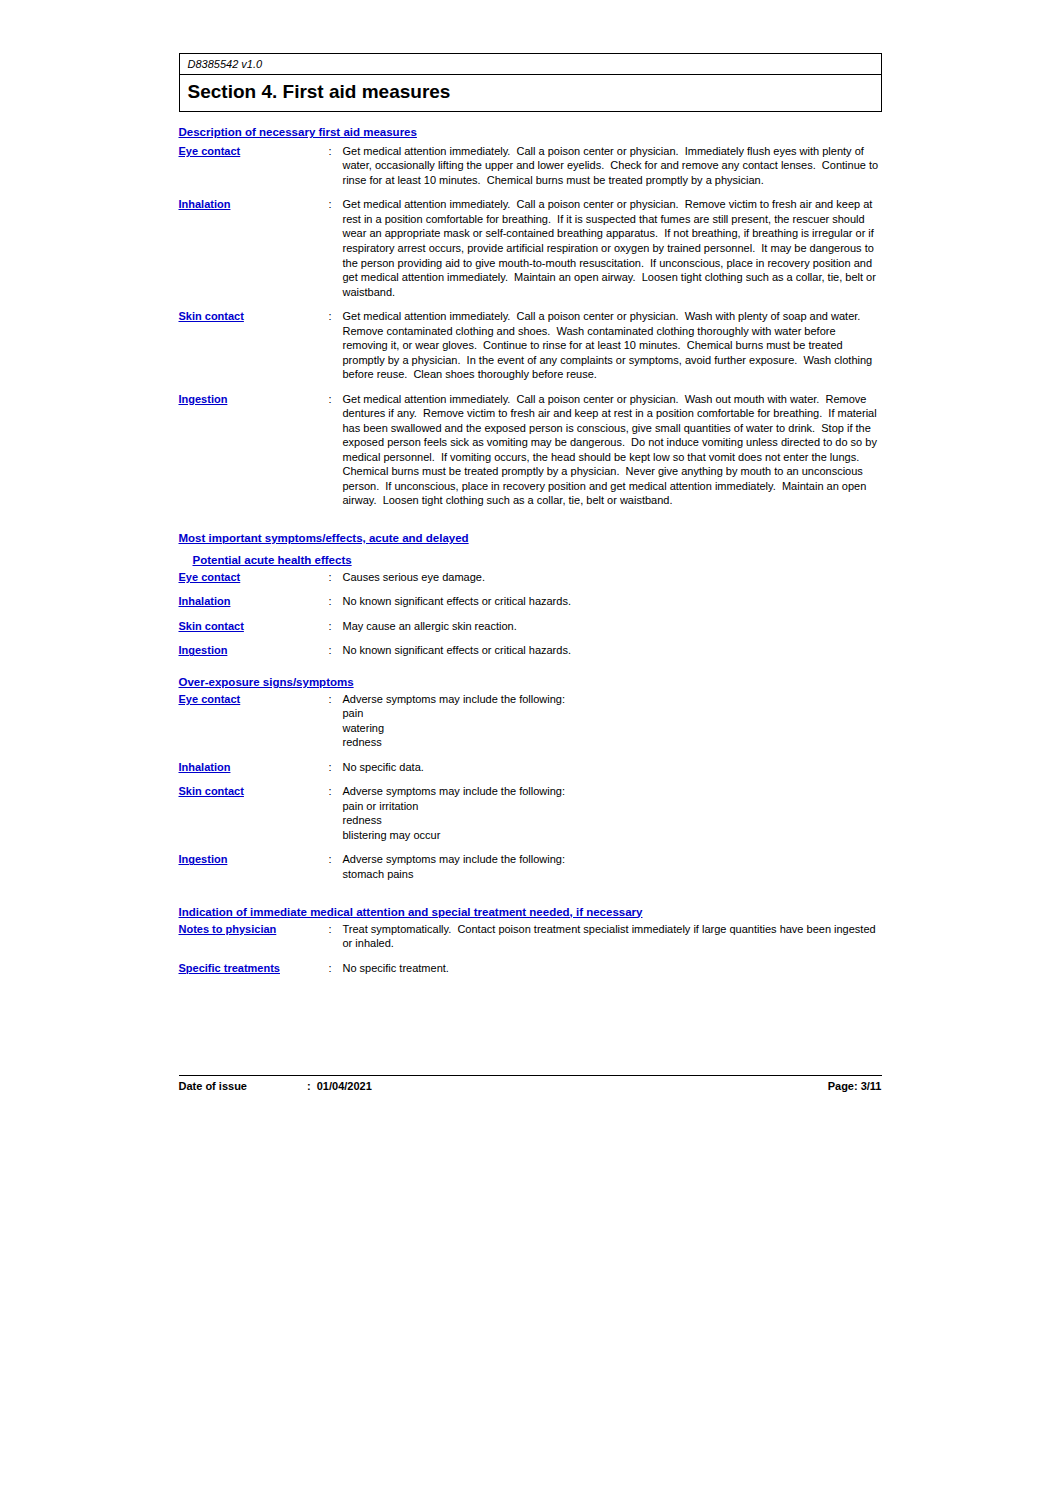D8385542 v1.0
Section 4. First aid measures
Description of necessary first aid measures
| Eye contact | : | Get medical attention immediately. Call a poison center or physician. Immediately flush eyes with plenty of water, occasionally lifting the upper and lower eyelids. Check for and remove any contact lenses. Continue to rinse for at least 10 minutes. Chemical burns must be treated promptly by a physician. |
| Inhalation | : | Get medical attention immediately. Call a poison center or physician. Remove victim to fresh air and keep at rest in a position comfortable for breathing. If it is suspected that fumes are still present, the rescuer should wear an appropriate mask or self-contained breathing apparatus. If not breathing, if breathing is irregular or if respiratory arrest occurs, provide artificial respiration or oxygen by trained personnel. It may be dangerous to the person providing aid to give mouth-to-mouth resuscitation. If unconscious, place in recovery position and get medical attention immediately. Maintain an open airway. Loosen tight clothing such as a collar, tie, belt or waistband. |
| Skin contact | : | Get medical attention immediately. Call a poison center or physician. Wash with plenty of soap and water. Remove contaminated clothing and shoes. Wash contaminated clothing thoroughly with water before removing it, or wear gloves. Continue to rinse for at least 10 minutes. Chemical burns must be treated promptly by a physician. In the event of any complaints or symptoms, avoid further exposure. Wash clothing before reuse. Clean shoes thoroughly before reuse. |
| Ingestion | : | Get medical attention immediately. Call a poison center or physician. Wash out mouth with water. Remove dentures if any. Remove victim to fresh air and keep at rest in a position comfortable for breathing. If material has been swallowed and the exposed person is conscious, give small quantities of water to drink. Stop if the exposed person feels sick as vomiting may be dangerous. Do not induce vomiting unless directed to do so by medical personnel. If vomiting occurs, the head should be kept low so that vomit does not enter the lungs. Chemical burns must be treated promptly by a physician. Never give anything by mouth to an unconscious person. If unconscious, place in recovery position and get medical attention immediately. Maintain an open airway. Loosen tight clothing such as a collar, tie, belt or waistband. |
Most important symptoms/effects, acute and delayed
Potential acute health effects
| Eye contact | : | Causes serious eye damage. |
| Inhalation | : | No known significant effects or critical hazards. |
| Skin contact | : | May cause an allergic skin reaction. |
| Ingestion | : | No known significant effects or critical hazards. |
Over-exposure signs/symptoms
| Eye contact | : | Adverse symptoms may include the following: pain watering redness |
| Inhalation | : | No specific data. |
| Skin contact | : | Adverse symptoms may include the following: pain or irritation redness blistering may occur |
| Ingestion | : | Adverse symptoms may include the following: stomach pains |
Indication of immediate medical attention and special treatment needed, if necessary
| Notes to physician | : | Treat symptomatically. Contact poison treatment specialist immediately if large quantities have been ingested or inhaled. |
| Specific treatments | : | No specific treatment. |
Date of issue : 01/04/2021 Page: 3/11